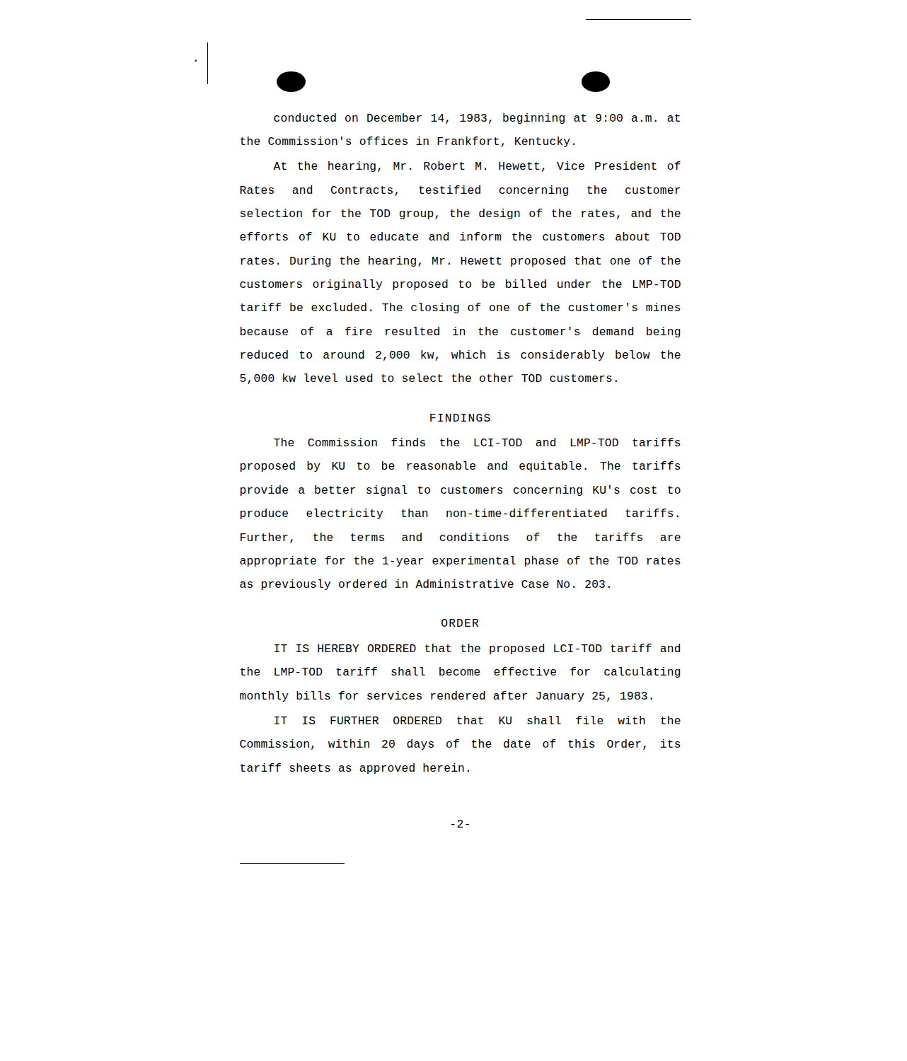·
conducted on December 14, 1983, beginning at 9:00 a.m. at the Commission's offices in Frankfort, Kentucky.
At the hearing, Mr. Robert M. Hewett, Vice President of Rates and Contracts, testified concerning the customer selection for the TOD group, the design of the rates, and the efforts of KU to educate and inform the customers about TOD rates. During the hearing, Mr. Hewett proposed that one of the customers originally proposed to be billed under the LMP-TOD tariff be excluded. The closing of one of the customer's mines because of a fire resulted in the customer's demand being reduced to around 2,000 kw, which is considerably below the 5,000 kw level used to select the other TOD customers.
FINDINGS
The Commission finds the LCI-TOD and LMP-TOD tariffs proposed by KU to be reasonable and equitable. The tariffs provide a better signal to customers concerning KU's cost to produce electricity than non-time-differentiated tariffs. Further, the terms and conditions of the tariffs are appropriate for the 1-year experimental phase of the TOD rates as previously ordered in Administrative Case No. 203.
ORDER
IT IS HEREBY ORDERED that the proposed LCI-TOD tariff and the LMP-TOD tariff shall become effective for calculating monthly bills for services rendered after January 25, 1983.
IT IS FURTHER ORDERED that KU shall file with the Commission, within 20 days of the date of this Order, its tariff sheets as approved herein.
-2-